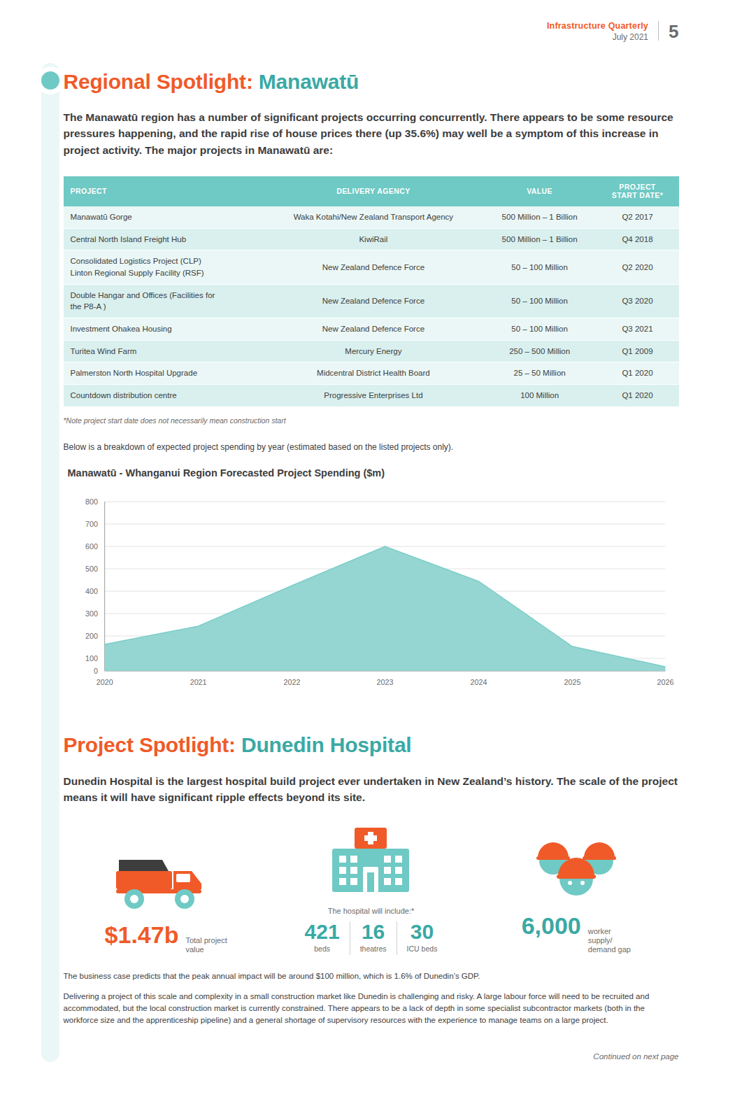Infrastructure Quarterly
July 2021
5
Regional Spotlight: Manawatū
The Manawatū region has a number of significant projects occurring concurrently. There appears to be some resource pressures happening, and the rapid rise of house prices there (up 35.6%) may well be a symptom of this increase in project activity. The major projects in Manawatū are:
| Project | Delivery Agency | Value | Project Start Date* |
| --- | --- | --- | --- |
| Manawatū Gorge | Waka Kotahi/New Zealand Transport Agency | 500 Million – 1 Billion | Q2 2017 |
| Central North Island Freight Hub | KiwiRail | 500 Million – 1 Billion | Q4 2018 |
| Consolidated Logistics Project (CLP) Linton Regional Supply Facility (RSF) | New Zealand Defence Force | 50 – 100 Million | Q2 2020 |
| Double Hangar and Offices (Facilities for the P8-A ) | New Zealand Defence Force | 50 – 100 Million | Q3 2020 |
| Investment Ohakea Housing | New Zealand Defence Force | 50 – 100 Million | Q3 2021 |
| Turitea Wind Farm | Mercury Energy | 250 – 500 Million | Q1 2009 |
| Palmerston North Hospital Upgrade | Midcentral District Health Board | 25 – 50 Million | Q1 2020 |
| Countdown distribution centre | Progressive Enterprises Ltd | 100 Million | Q1 2020 |
*Note project start date does not necessarily mean construction start
Below is a breakdown of expected project spending by year (estimated based on the listed projects only).
Manawatū - Whanganui Region Forecasted Project Spending ($m)
800 700 600 500 400 300 200 100 0 2020 2021 2022 2023 2024 2025 2026
Project Spotlight: Dunedin Hospital
Dunedin Hospital is the largest hospital build project ever undertaken in New Zealand’s history. The scale of the project means it will have significant ripple effects beyond its site.
$1.47b
Total project
value
The hospital will include:*
421
beds
16
theatres
30
ICU beds
6,000
worker
supply/
demand gap
The business case predicts that the peak annual impact will be around $100 million, which is 1.6% of Dunedin’s GDP.
Delivering a project of this scale and complexity in a small construction market like Dunedin is challenging and risky. A large labour force will need to be recruited and accommodated, but the local construction market is currently constrained. There appears to be a lack of depth in some specialist subcontractor markets (both in the workforce size and the apprenticeship pipeline) and a general shortage of supervisory resources with the experience to manage teams on a large project.
Continued on next page